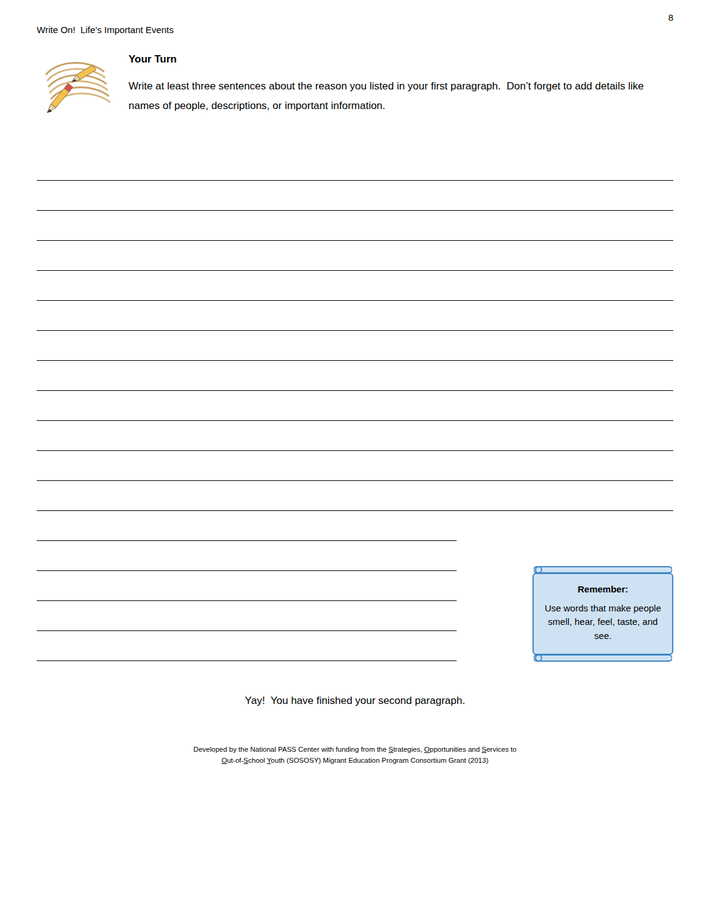8
Write On! Life’s Important Events
Your Turn
Write at least three sentences about the reason you listed in your first paragraph. Don’t forget to add details like names of people, descriptions, or important information.
Remember:
Use words that make people smell, hear, feel, taste, and see.
Yay! You have finished your second paragraph.
Developed by the National PASS Center with funding from the Strategies, Opportunities and Services to
Out-of-School Youth (SOSOSY) Migrant Education Program Consortium Grant (2013)